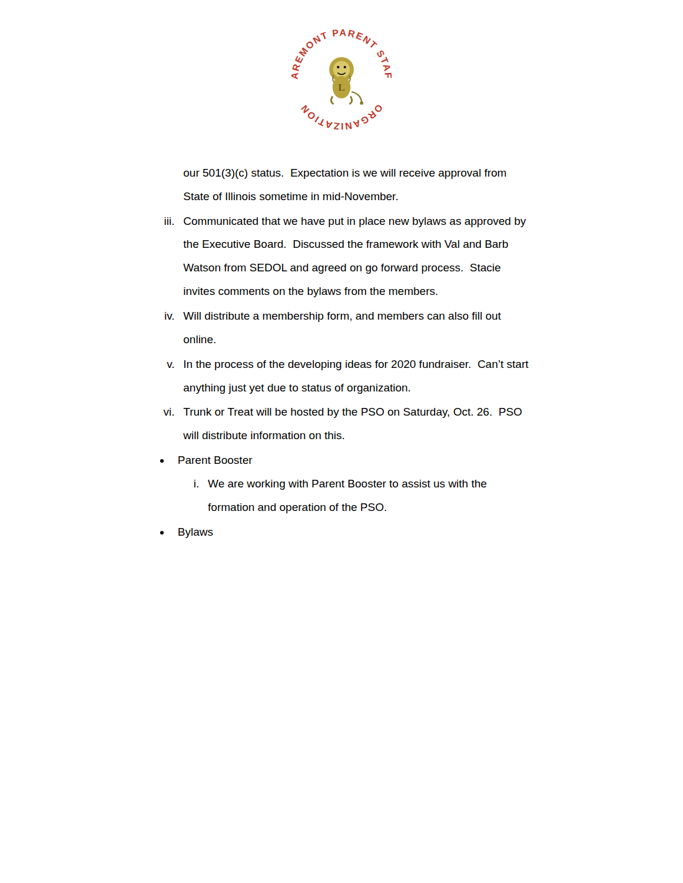LAREMONT PARENT STAFF ORGANIZATION L
our 501(3)(c) status. Expectation is we will receive approval from State of Illinois sometime in mid-November.
Communicated that we have put in place new bylaws as approved by the Executive Board. Discussed the framework with Val and Barb Watson from SEDOL and agreed on go forward process. Stacie invites comments on the bylaws from the members.
Will distribute a membership form, and members can also fill out online.
In the process of the developing ideas for 2020 fundraiser. Can’t start anything just yet due to status of organization.
Trunk or Treat will be hosted by the PSO on Saturday, Oct. 26. PSO will distribute information on this.
Parent Booster
We are working with Parent Booster to assist us with the formation and operation of the PSO.
Bylaws